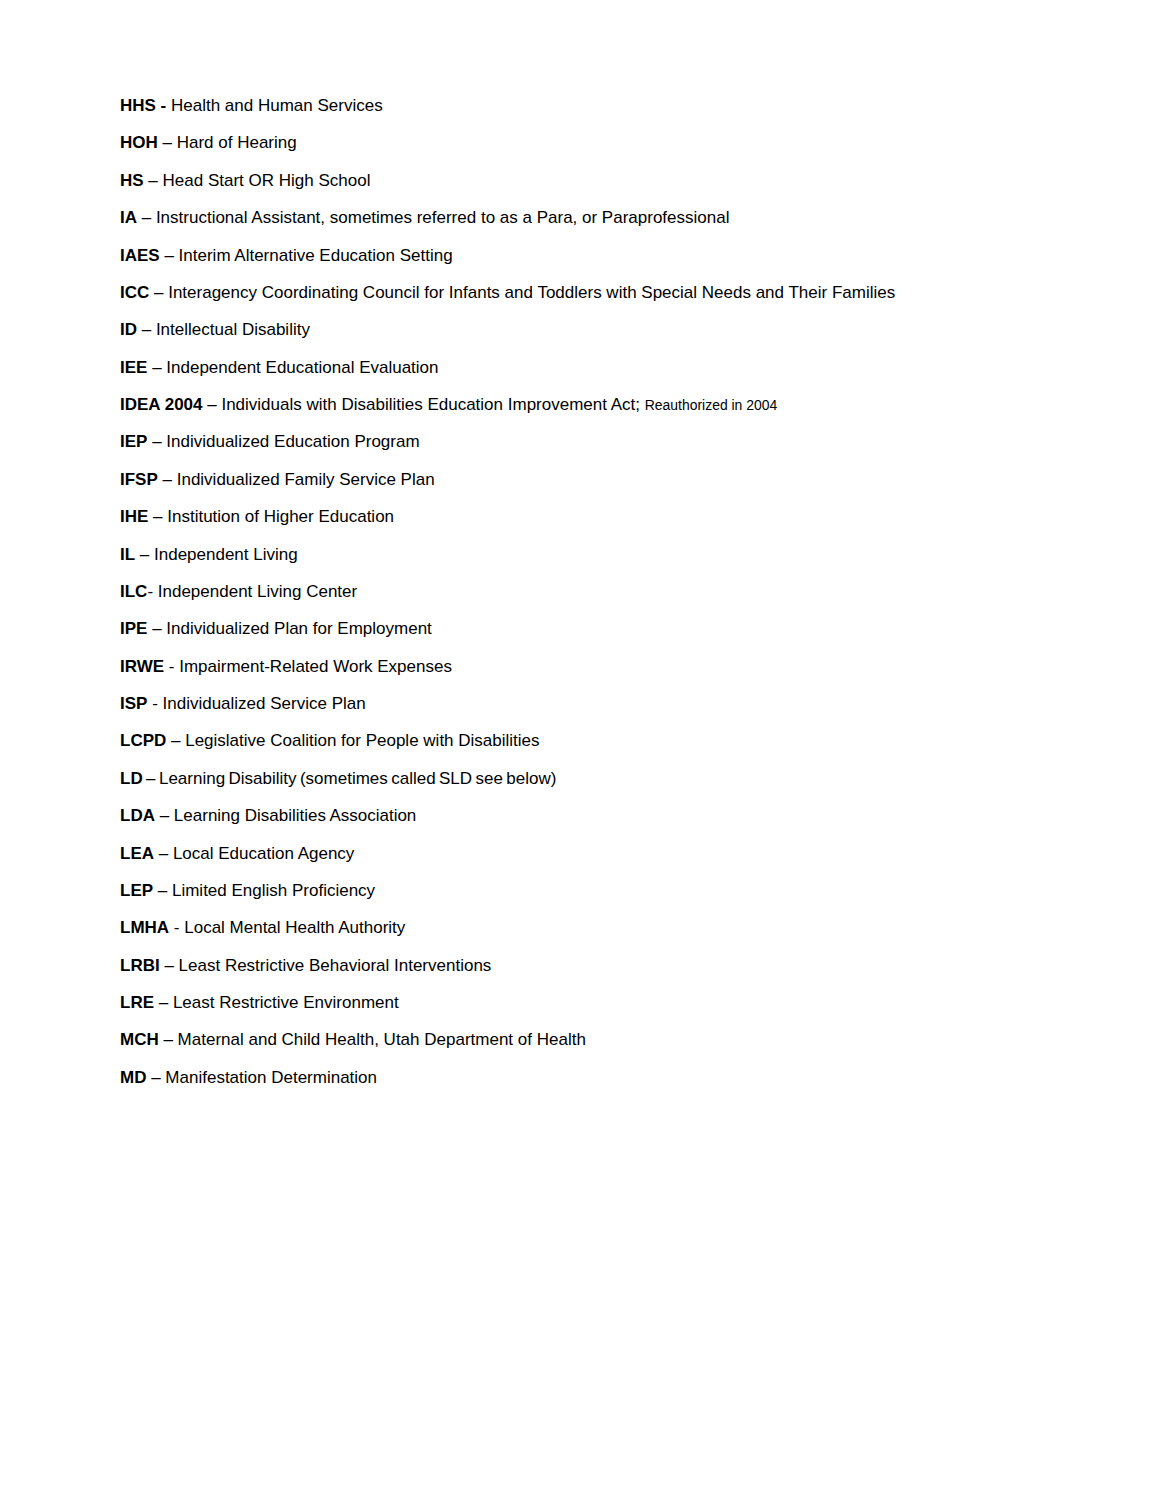HHS - Health and Human Services
HOH – Hard of Hearing
HS – Head Start OR High School
IA – Instructional Assistant, sometimes referred to as a Para, or Paraprofessional
IAES – Interim Alternative Education Setting
ICC – Interagency Coordinating Council for Infants and Toddlers with Special Needs and Their Families
ID – Intellectual Disability
IEE – Independent Educational Evaluation
IDEA 2004 – Individuals with Disabilities Education Improvement Act; Reauthorized in 2004
IEP – Individualized Education Program
IFSP – Individualized Family Service Plan
IHE – Institution of Higher Education
IL – Independent Living
ILC- Independent Living Center
IPE – Individualized Plan for Employment
IRWE - Impairment-Related Work Expenses
ISP - Individualized Service Plan
LCPD – Legislative Coalition for People with Disabilities
LD – Learning Disability (sometimes called SLD see below)
LDA – Learning Disabilities Association
LEA – Local Education Agency
LEP – Limited English Proficiency
LMHA - Local Mental Health Authority
LRBI – Least Restrictive Behavioral Interventions
LRE – Least Restrictive Environment
MCH – Maternal and Child Health, Utah Department of Health
MD – Manifestation Determination